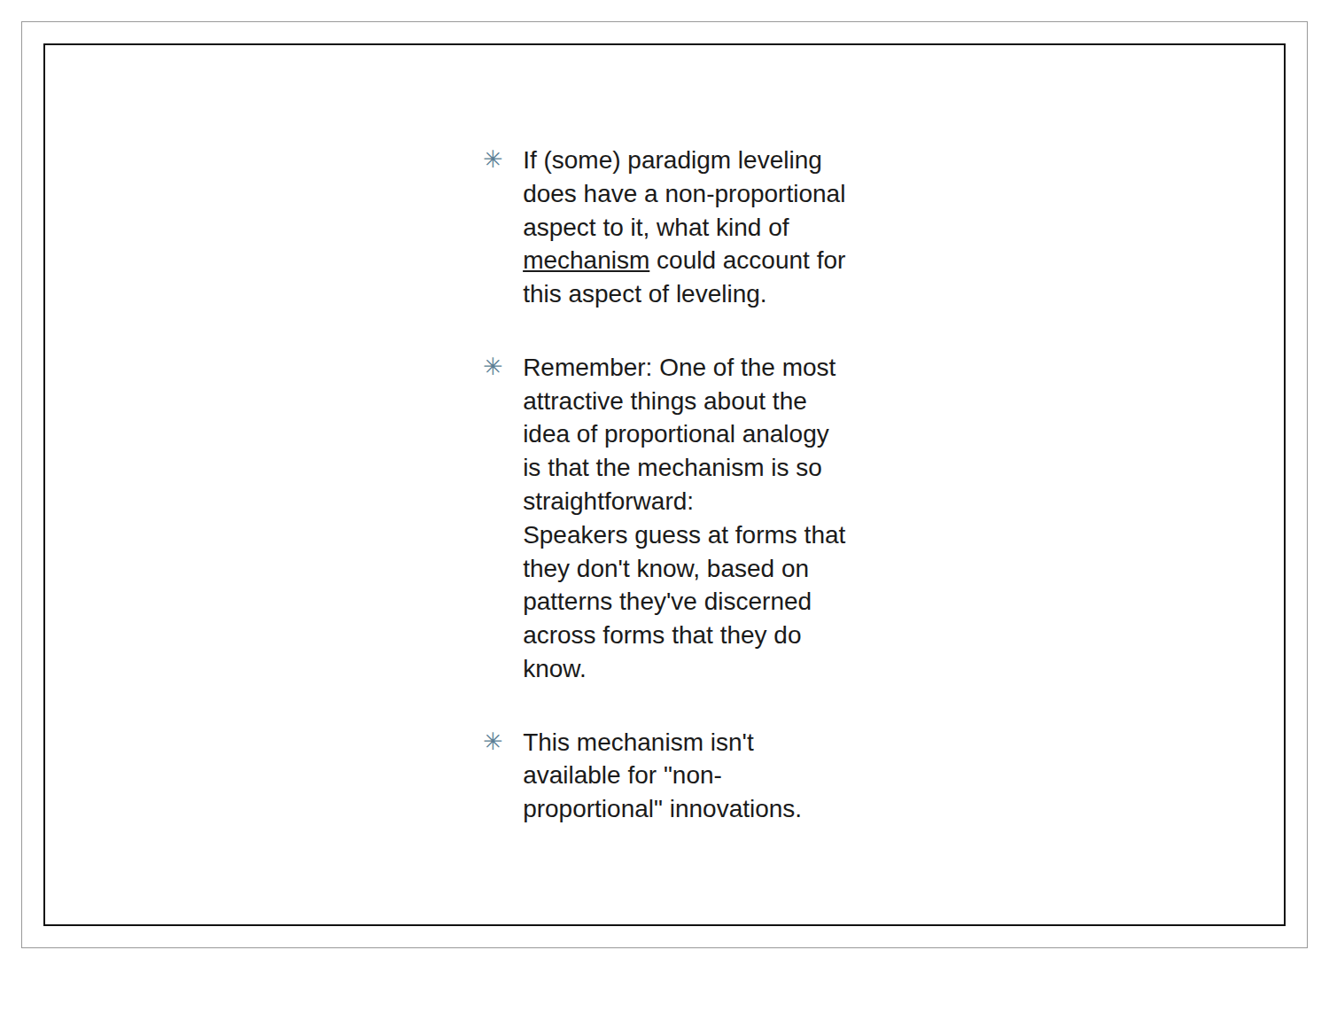If (some) paradigm leveling does have a non-proportional aspect to it, what kind of mechanism could account for this aspect of leveling.
Remember: One of the most attractive things about the idea of proportional analogy is that the mechanism is so straightforward:
Speakers guess at forms that they don't know, based on patterns they've discerned across forms that they do know.
This mechanism isn't available for "non-proportional" innovations.